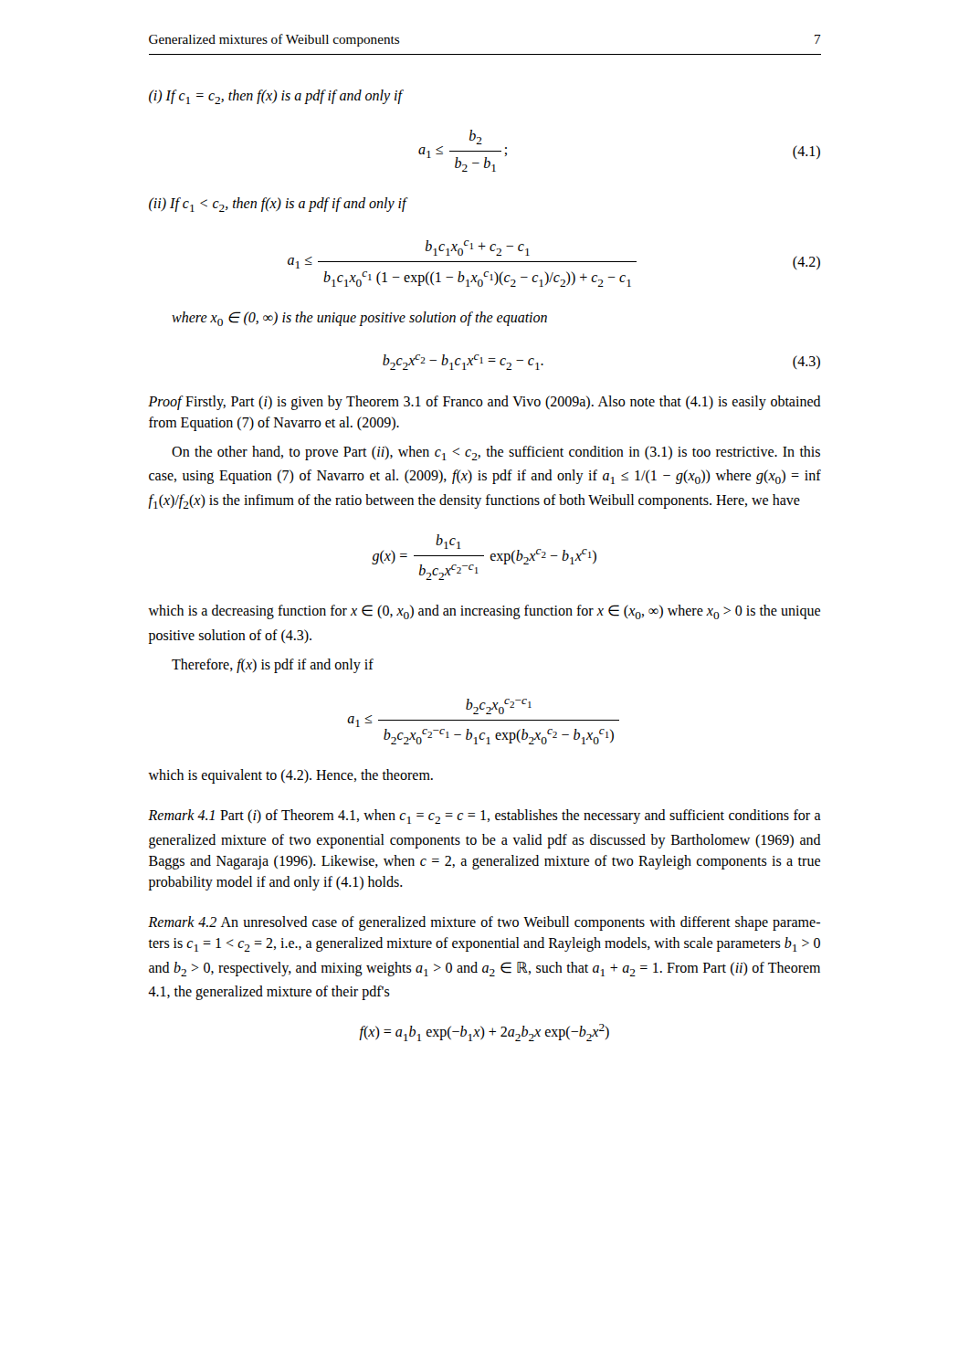Generalized mixtures of Weibull components 7
(i) If c1 = c2, then f(x) is a pdf if and only if
a1 ≤ b2 b2 − b1 ;
(4.1)
(ii) If c1 < c2, then f(x) is a pdf if and only if
a1 ≤ b1c1x0c1 + c2 − c1 b1c1x0c1 (1 − exp((1 − b1x0c1)(c2 − c1)/c2)) + c2 − c1
(4.2)
where x0 ∈ (0, ∞) is the unique positive solution of the equation
b2c2xc2 − b1c1xc1 = c2 − c1.
(4.3)
Proof Firstly, Part (i) is given by Theorem 3.1 of Franco and Vivo (2009a). Also note that (4.1) is easily obtained from Equation (7) of Navarro et al. (2009).
On the other hand, to prove Part (ii), when c1 < c2, the sufficient condition in (3.1) is too restrictive. In this case, using Equation (7) of Navarro et al. (2009), f(x) is pdf if and only if a1 ≤ 1/(1 − g(x0)) where g(x0) = inf f1(x)/f2(x) is the infimum of the ratio between the density functions of both Weibull components. Here, we have
g(x) = b1c1 b2c2xc2−c1 exp(b2xc2 − b1xc1)
which is a decreasing function for x ∈ (0, x0) and an increasing function for x ∈ (x0, ∞) where x0 > 0 is the unique positive solution of of (4.3).
Therefore, f(x) is pdf if and only if
a1 ≤ b2c2x0c2−c1 b2c2x0c2−c1 − b1c1 exp(b2x0c2 − b1x0c1)
which is equivalent to (4.2). Hence, the theorem.
Remark 4.1 Part (i) of Theorem 4.1, when c1 = c2 = c = 1, establishes the necessary and sufficient conditions for a generalized mixture of two exponential components to be a valid pdf as discussed by Bartholomew (1969) and Baggs and Nagaraja (1996). Likewise, when c = 2, a generalized mixture of two Rayleigh components is a true probability model if and only if (4.1) holds.
Remark 4.2 An unresolved case of generalized mixture of two Weibull components with different shape parameters is c1 = 1 < c2 = 2, i.e., a generalized mixture of exponential and Rayleigh models, with scale parameters b1 > 0 and b2 > 0, respectively, and mixing weights a1 > 0 and a2 ∈ ℝ, such that a1 + a2 = 1. From Part (ii) of Theorem 4.1, the generalized mixture of their pdf's
f(x) = a1b1 exp(−b1x) + 2a2b2x exp(−b2x2)